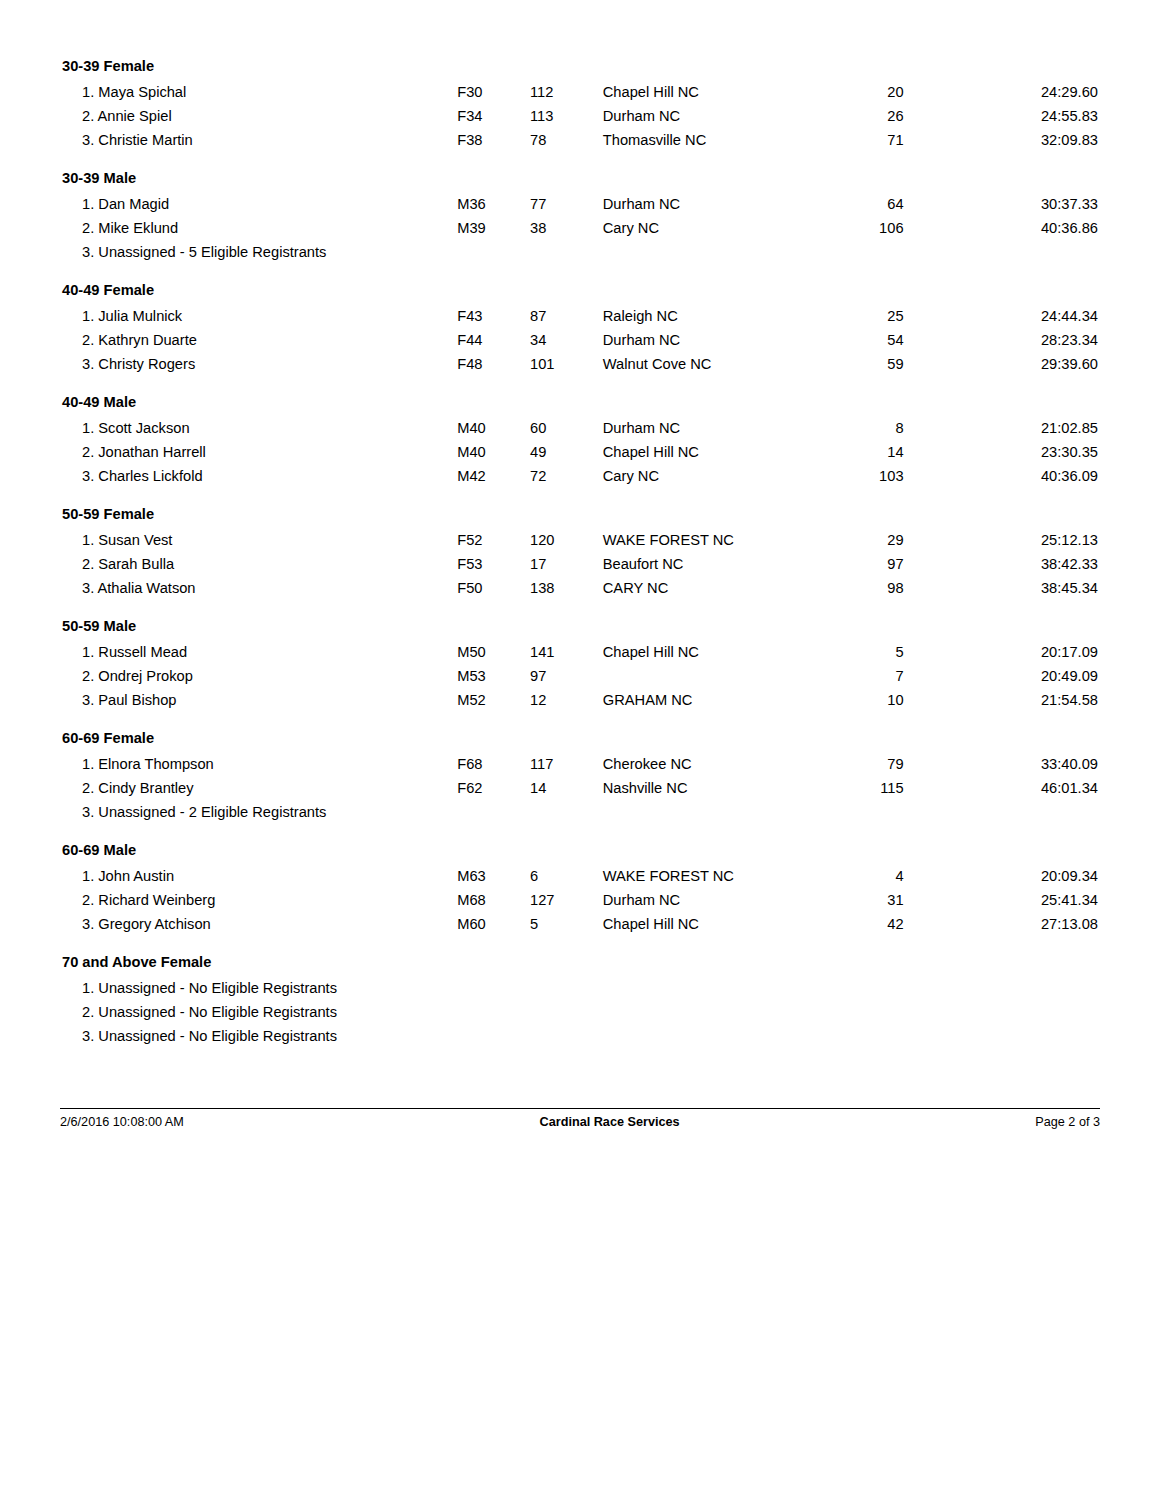| 30-39 Female |
| 1. Maya Spichal | F30 | 112 | Chapel Hill NC | 20 | 24:29.60 |
| 2. Annie Spiel | F34 | 113 | Durham NC | 26 | 24:55.83 |
| 3. Christie Martin | F38 | 78 | Thomasville NC | 71 | 32:09.83 |
| 30-39 Male |
| 1. Dan Magid | M36 | 77 | Durham NC | 64 | 30:37.33 |
| 2. Mike Eklund | M39 | 38 | Cary NC | 106 | 40:36.86 |
| 3. Unassigned - 5 Eligible Registrants |
| 40-49 Female |
| 1. Julia Mulnick | F43 | 87 | Raleigh NC | 25 | 24:44.34 |
| 2. Kathryn Duarte | F44 | 34 | Durham NC | 54 | 28:23.34 |
| 3. Christy Rogers | F48 | 101 | Walnut Cove NC | 59 | 29:39.60 |
| 40-49 Male |
| 1. Scott Jackson | M40 | 60 | Durham NC | 8 | 21:02.85 |
| 2. Jonathan Harrell | M40 | 49 | Chapel Hill NC | 14 | 23:30.35 |
| 3. Charles Lickfold | M42 | 72 | Cary NC | 103 | 40:36.09 |
| 50-59 Female |
| 1. Susan Vest | F52 | 120 | WAKE FOREST NC | 29 | 25:12.13 |
| 2. Sarah Bulla | F53 | 17 | Beaufort NC | 97 | 38:42.33 |
| 3. Athalia Watson | F50 | 138 | CARY NC | 98 | 38:45.34 |
| 50-59 Male |
| 1. Russell Mead | M50 | 141 | Chapel Hill NC | 5 | 20:17.09 |
| 2. Ondrej Prokop | M53 | 97 | | 7 | 20:49.09 |
| 3. Paul Bishop | M52 | 12 | GRAHAM NC | 10 | 21:54.58 |
| 60-69 Female |
| 1. Elnora Thompson | F68 | 117 | Cherokee NC | 79 | 33:40.09 |
| 2. Cindy Brantley | F62 | 14 | Nashville NC | 115 | 46:01.34 |
| 3. Unassigned - 2 Eligible Registrants |
| 60-69 Male |
| 1. John Austin | M63 | 6 | WAKE FOREST NC | 4 | 20:09.34 |
| 2. Richard Weinberg | M68 | 127 | Durham NC | 31 | 25:41.34 |
| 3. Gregory Atchison | M60 | 5 | Chapel Hill NC | 42 | 27:13.08 |
| 70 and Above Female |
| 1. Unassigned - No Eligible Registrants |
| 2. Unassigned - No Eligible Registrants |
| 3. Unassigned - No Eligible Registrants |
2/6/2016 10:08:00 AM
Cardinal Race Services
Page 2 of 3